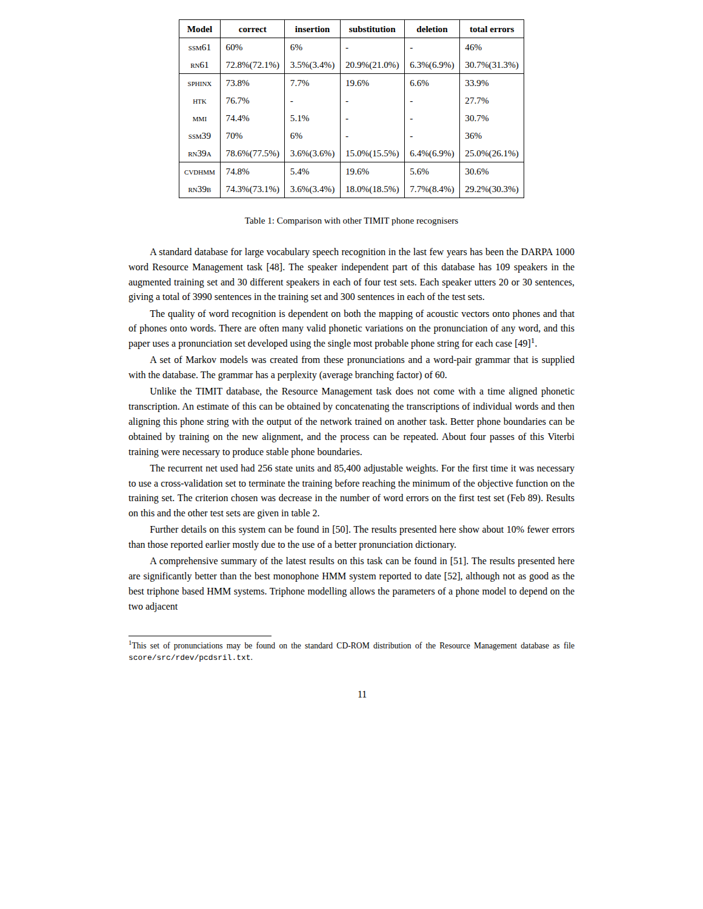Table 1: Comparison with other TIMIT phone recognisers
| Model | correct | insertion | substitution | deletion | total errors |
| --- | --- | --- | --- | --- | --- |
| ssm61 | 60% | 6% | - | - | 46% |
| rn61 | 72.8%(72.1%) | 3.5%(3.4%) | 20.9%(21.0%) | 6.3%(6.9%) | 30.7%(31.3%) |
| sphinx | 73.8% | 7.7% | 19.6% | 6.6% | 33.9% |
| htk | 76.7% | - | - | - | 27.7% |
| mmi | 74.4% | 5.1% | - | - | 30.7% |
| ssm39 | 70% | 6% | - | - | 36% |
| rn39a | 78.6%(77.5%) | 3.6%(3.6%) | 15.0%(15.5%) | 6.4%(6.9%) | 25.0%(26.1%) |
| cvdhmm | 74.8% | 5.4% | 19.6% | 5.6% | 30.6% |
| rn39b | 74.3%(73.1%) | 3.6%(3.4%) | 18.0%(18.5%) | 7.7%(8.4%) | 29.2%(30.3%) |
A standard database for large vocabulary speech recognition in the last few years has been the DARPA 1000 word Resource Management task [48]. The speaker independent part of this database has 109 speakers in the augmented training set and 30 different speakers in each of four test sets. Each speaker utters 20 or 30 sentences, giving a total of 3990 sentences in the training set and 300 sentences in each of the test sets.
The quality of word recognition is dependent on both the mapping of acoustic vectors onto phones and that of phones onto words. There are often many valid phonetic variations on the pronunciation of any word, and this paper uses a pronunciation set developed using the single most probable phone string for each case [49]1.
A set of Markov models was created from these pronunciations and a word-pair grammar that is supplied with the database. The grammar has a perplexity (average branching factor) of 60.
Unlike the TIMIT database, the Resource Management task does not come with a time aligned phonetic transcription. An estimate of this can be obtained by concatenating the transcriptions of individual words and then aligning this phone string with the output of the network trained on another task. Better phone boundaries can be obtained by training on the new alignment, and the process can be repeated. About four passes of this Viterbi training were necessary to produce stable phone boundaries.
The recurrent net used had 256 state units and 85,400 adjustable weights. For the first time it was necessary to use a cross-validation set to terminate the training before reaching the minimum of the objective function on the training set. The criterion chosen was decrease in the number of word errors on the first test set (Feb 89). Results on this and the other test sets are given in table 2.
Further details on this system can be found in [50]. The results presented here show about 10% fewer errors than those reported earlier mostly due to the use of a better pronunciation dictionary.
A comprehensive summary of the latest results on this task can be found in [51]. The results presented here are significantly better than the best monophone HMM system reported to date [52], although not as good as the best triphone based HMM systems. Triphone modelling allows the parameters of a phone model to depend on the two adjacent
1This set of pronunciations may be found on the standard CD-ROM distribution of the Resource Management database as file score/src/rdev/pcdsril.txt.
11